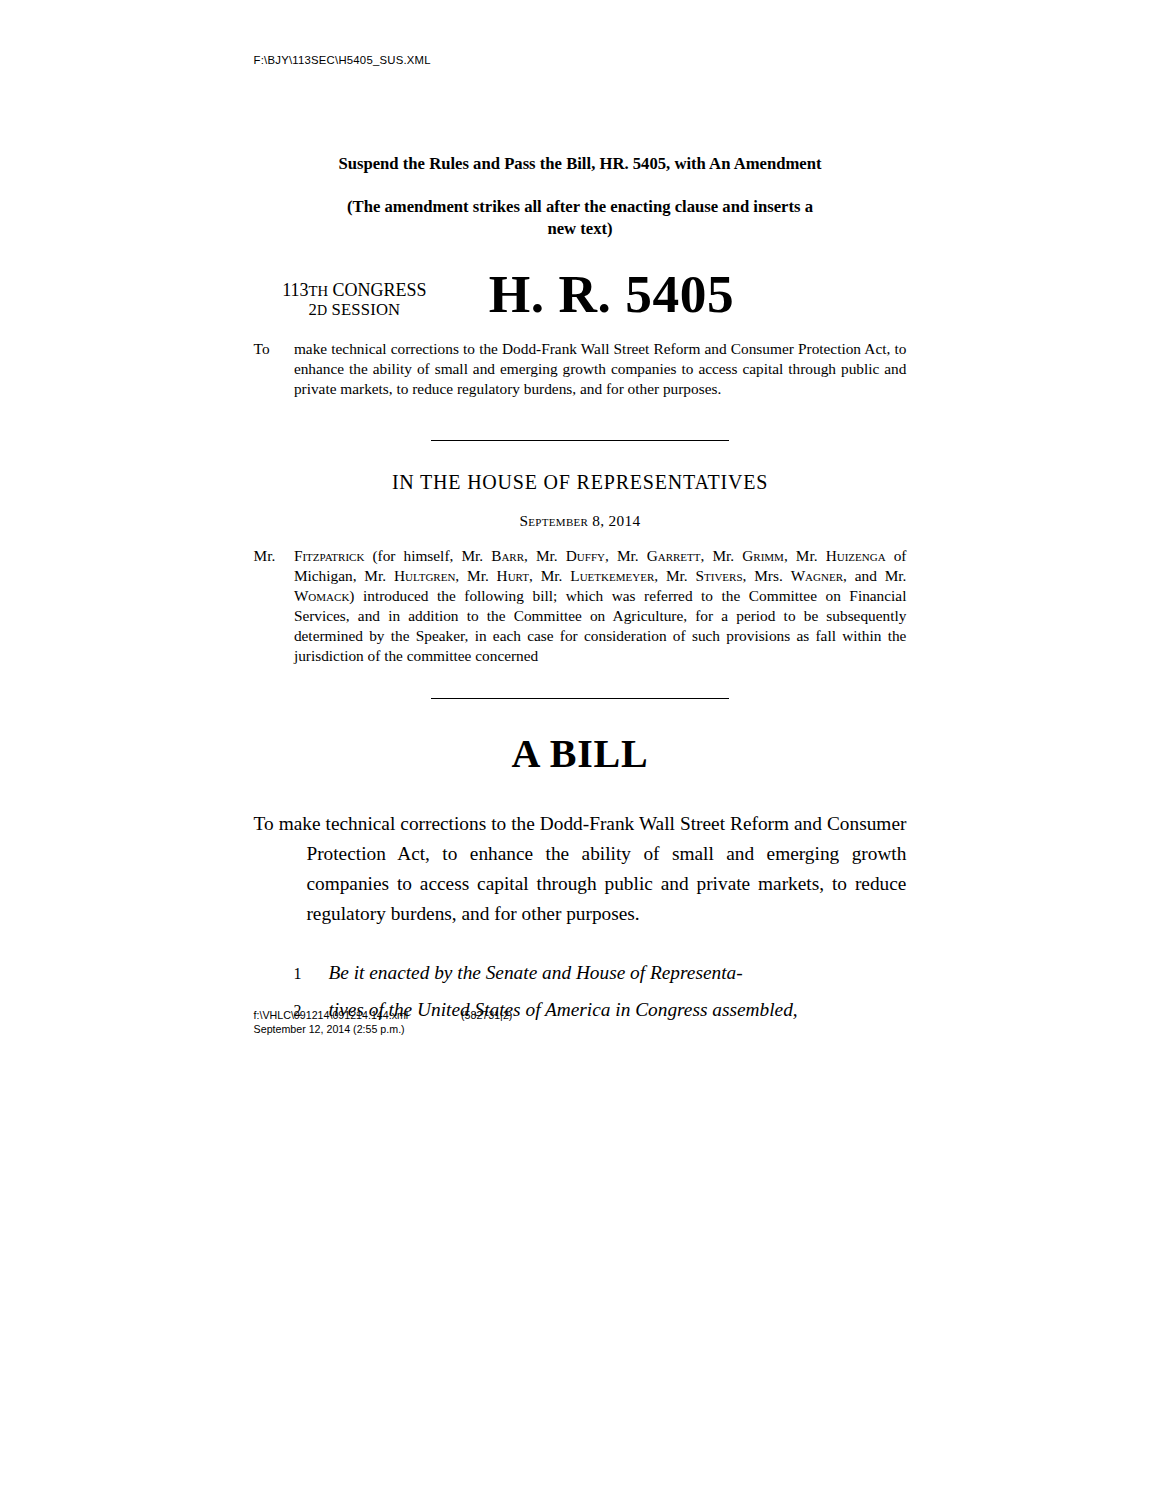F:\BJY\113SEC\H5405_SUS.XML
Suspend the Rules and Pass the Bill, HR. 5405, with An Amendment
(The amendment strikes all after the enacting clause and inserts a
new text)
113TH CONGRESS 2D SESSION
H. R. 5405
To make technical corrections to the Dodd-Frank Wall Street Reform and Consumer Protection Act, to enhance the ability of small and emerging growth companies to access capital through public and private markets, to reduce regulatory burdens, and for other purposes.
IN THE HOUSE OF REPRESENTATIVES
September 8, 2014
Mr. Fitzpatrick (for himself, Mr. Barr, Mr. Duffy, Mr. Garrett, Mr. Grimm, Mr. Huizenga of Michigan, Mr. Hultgren, Mr. Hurt, Mr. Luetkemeyer, Mr. Stivers, Mrs. Wagner, and Mr. Womack) introduced the following bill; which was referred to the Committee on Financial Services, and in addition to the Committee on Agriculture, for a period to be subsequently determined by the Speaker, in each case for consideration of such provisions as fall within the jurisdiction of the committee concerned
A BILL
To make technical corrections to the Dodd-Frank Wall Street Reform and Consumer Protection Act, to enhance the ability of small and emerging growth companies to access capital through public and private markets, to reduce regulatory burdens, and for other purposes.
1 Be it enacted by the Senate and House of Representa-
2 tives of the United States of America in Congress assembled,
f:\VHLC\091214\091214.144.xml (582731|2)
September 12, 2014 (2:55 p.m.)